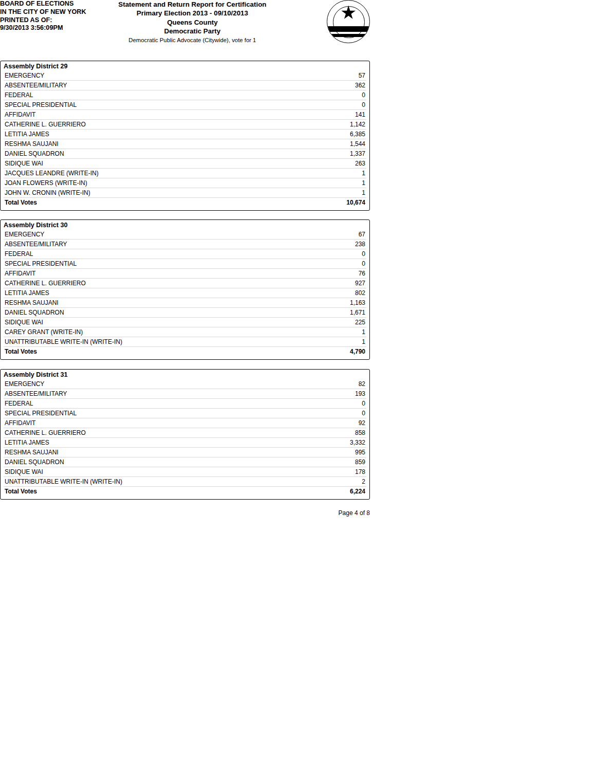BOARD OF ELECTIONS
IN THE CITY OF NEW YORK
PRINTED AS OF:
9/30/2013 3:56:09PM
Statement and Return Report for Certification
Primary Election 2013 - 09/10/2013
Queens County
Democratic Party
Democratic Public Advocate (Citywide), vote for 1
Assembly District 29
| EMERGENCY | 57 |
| ABSENTEE/MILITARY | 362 |
| FEDERAL | 0 |
| SPECIAL PRESIDENTIAL | 0 |
| AFFIDAVIT | 141 |
| CATHERINE L. GUERRIERO | 1,142 |
| LETITIA JAMES | 6,385 |
| RESHMA SAUJANI | 1,544 |
| DANIEL SQUADRON | 1,337 |
| SIDIQUE WAI | 263 |
| JACQUES LEANDRE (WRITE-IN) | 1 |
| JOAN FLOWERS (WRITE-IN) | 1 |
| JOHN W. CRONIN (WRITE-IN) | 1 |
| Total Votes | 10,674 |
Assembly District 30
| EMERGENCY | 67 |
| ABSENTEE/MILITARY | 238 |
| FEDERAL | 0 |
| SPECIAL PRESIDENTIAL | 0 |
| AFFIDAVIT | 76 |
| CATHERINE L. GUERRIERO | 927 |
| LETITIA JAMES | 802 |
| RESHMA SAUJANI | 1,163 |
| DANIEL SQUADRON | 1,671 |
| SIDIQUE WAI | 225 |
| CAREY GRANT (WRITE-IN) | 1 |
| UNATTRIBUTABLE WRITE-IN (WRITE-IN) | 1 |
| Total Votes | 4,790 |
Assembly District 31
| EMERGENCY | 82 |
| ABSENTEE/MILITARY | 193 |
| FEDERAL | 0 |
| SPECIAL PRESIDENTIAL | 0 |
| AFFIDAVIT | 92 |
| CATHERINE L. GUERRIERO | 858 |
| LETITIA JAMES | 3,332 |
| RESHMA SAUJANI | 995 |
| DANIEL SQUADRON | 859 |
| SIDIQUE WAI | 178 |
| UNATTRIBUTABLE WRITE-IN (WRITE-IN) | 2 |
| Total Votes | 6,224 |
Page 4 of 8